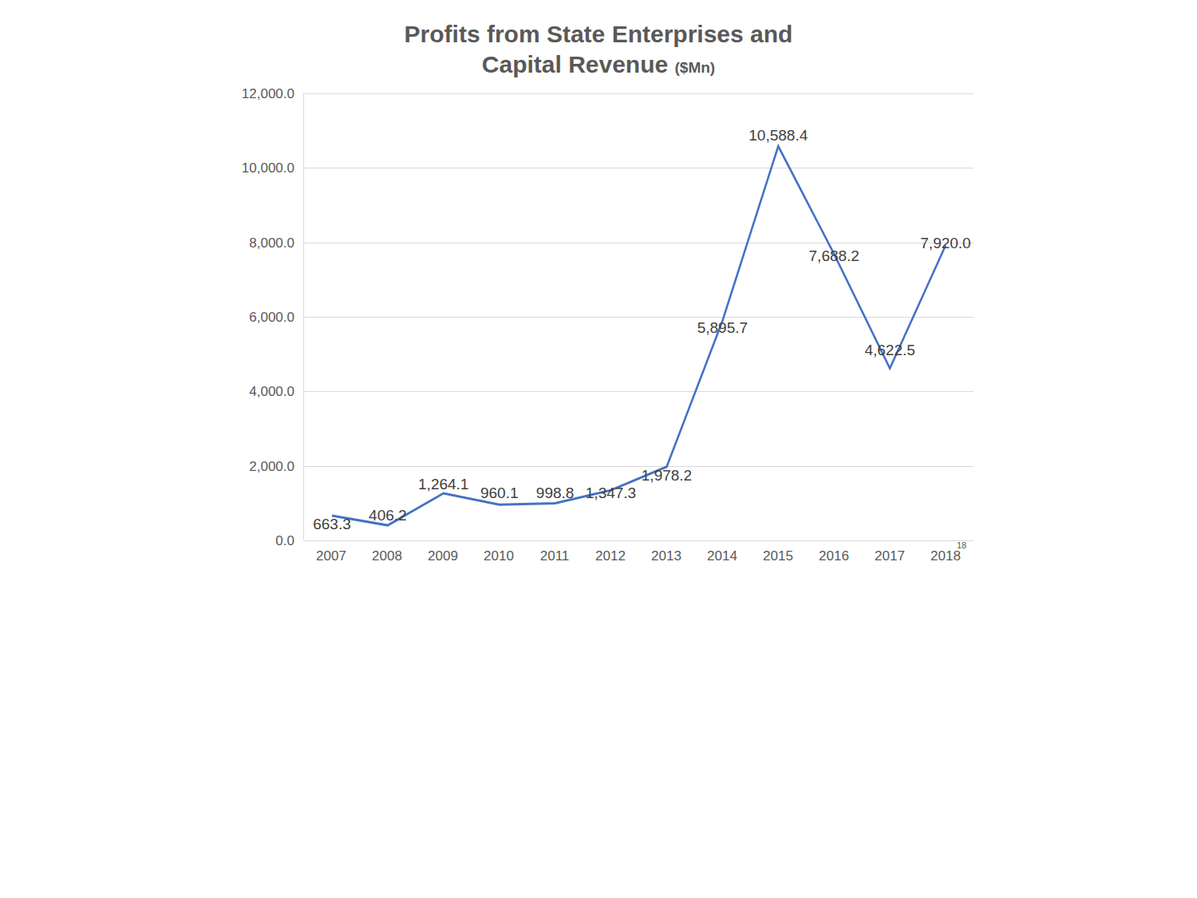Profits from State Enterprises and
Capital Revenue ($Mn)
12,000.0
10,000.0
8,000.0
6,000.0
4,000.0
2,000.0
0.0
663.3
406.2
1,264.1
960.1
998.8
1,347.3
1,978.2
5,895.7
10,588.4
7,688.2
4,622.5
7,920.0
2007
2008
2009
2010
2011
2012
2013
2014
2015
2016
2017
2018
18